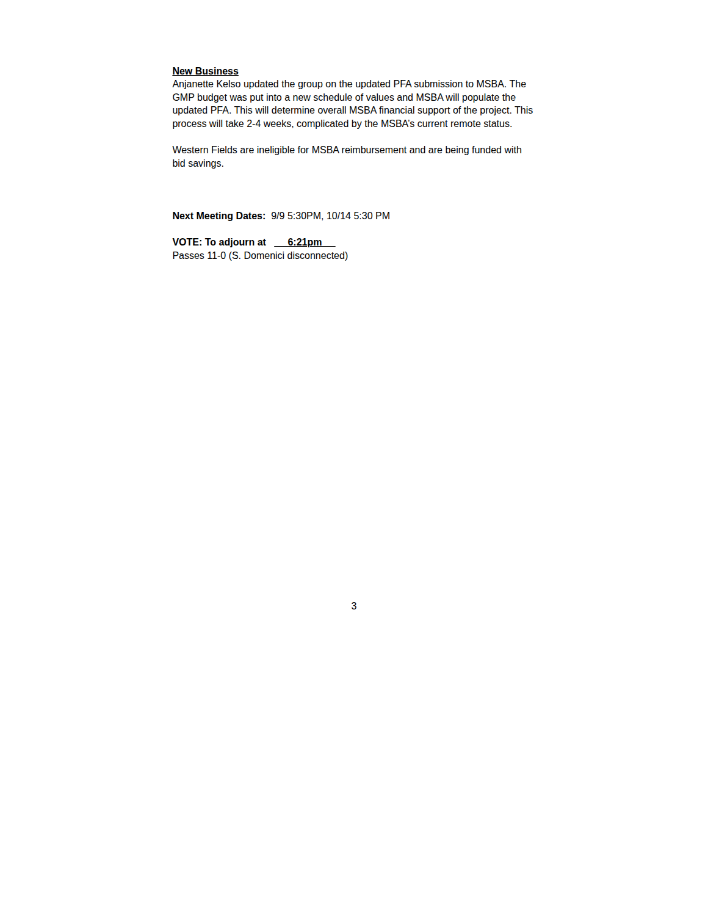New Business
Anjanette Kelso updated the group on the updated PFA submission to MSBA. The GMP budget was put into a new schedule of values and MSBA will populate the updated PFA. This will determine overall MSBA financial support of the project. This process will take 2-4 weeks, complicated by the MSBA’s current remote status.
Western Fields are ineligible for MSBA reimbursement and are being funded with bid savings.
Next Meeting Dates: 9/9 5:30PM, 10/14 5:30 PM
VOTE: To adjourn at 6:21pm
Passes 11-0 (S. Domenici disconnected)
3